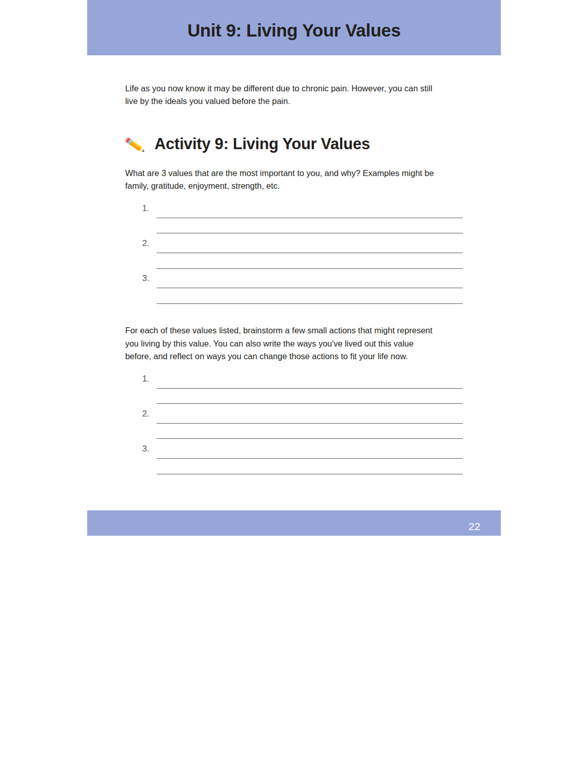Unit 9: Living Your Values
Life as you now know it may be different due to chronic pain. However, you can still live by the ideals you valued before the pain.
✏️Activity 9: Living Your Values
What are 3 values that are the most important to you, and why? Examples might be family, gratitude, enjoyment, strength, etc.
For each of these values listed, brainstorm a few small actions that might represent you living by this value. You can also write the ways you've lived out this value before, and reflect on ways you can change those actions to fit your life now.
22